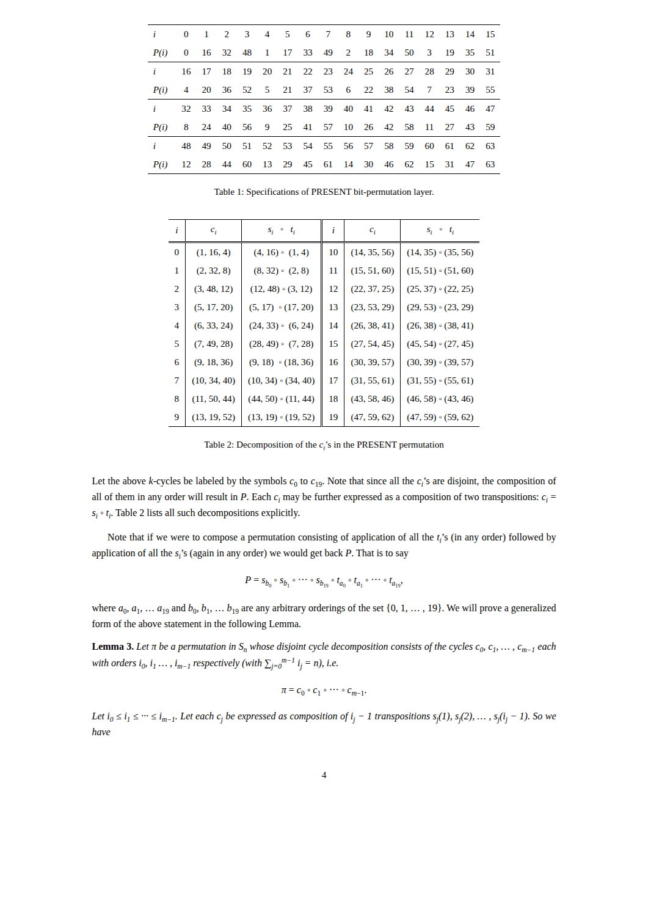| i | 0 | 1 | 2 | 3 | 4 | 5 | 6 | 7 | 8 | 9 | 10 | 11 | 12 | 13 | 14 | 15 |
| P(i) | 0 | 16 | 32 | 48 | 1 | 17 | 33 | 49 | 2 | 18 | 34 | 50 | 3 | 19 | 35 | 51 |
| i | 16 | 17 | 18 | 19 | 20 | 21 | 22 | 23 | 24 | 25 | 26 | 27 | 28 | 29 | 30 | 31 |
| P(i) | 4 | 20 | 36 | 52 | 5 | 21 | 37 | 53 | 6 | 22 | 38 | 54 | 7 | 23 | 39 | 55 |
| i | 32 | 33 | 34 | 35 | 36 | 37 | 38 | 39 | 40 | 41 | 42 | 43 | 44 | 45 | 46 | 47 |
| P(i) | 8 | 24 | 40 | 56 | 9 | 25 | 41 | 57 | 10 | 26 | 42 | 58 | 11 | 27 | 43 | 59 |
| i | 48 | 49 | 50 | 51 | 52 | 53 | 54 | 55 | 56 | 57 | 58 | 59 | 60 | 61 | 62 | 63 |
| P(i) | 12 | 28 | 44 | 60 | 13 | 29 | 45 | 61 | 14 | 30 | 46 | 62 | 15 | 31 | 47 | 63 |
Table 1: Specifications of PRESENT bit-permutation layer.
| i | c i | s i ◦ t i | i | c i | s i ◦ t i |
| --- | --- | --- | --- | --- | --- |
| 0 | (1, 16, 4) | (4, 16) ◦ (1, 4) | 10 | (14, 35, 56) | (14, 35) ◦ (35, 56) |
| 1 | (2, 32, 8) | (8, 32) ◦ (2, 8) | 11 | (15, 51, 60) | (15, 51) ◦ (51, 60) |
| 2 | (3, 48, 12) | (12, 48) ◦ (3, 12) | 12 | (22, 37, 25) | (25, 37) ◦ (22, 25) |
| 3 | (5, 17, 20) | (5, 17) ◦ (17, 20) | 13 | (23, 53, 29) | (29, 53) ◦ (23, 29) |
| 4 | (6, 33, 24) | (24, 33) ◦ (6, 24) | 14 | (26, 38, 41) | (26, 38) ◦ (38, 41) |
| 5 | (7, 49, 28) | (28, 49) ◦ (7, 28) | 15 | (27, 54, 45) | (45, 54) ◦ (27, 45) |
| 6 | (9, 18, 36) | (9, 18) ◦ (18, 36) | 16 | (30, 39, 57) | (30, 39) ◦ (39, 57) |
| 7 | (10, 34, 40) | (10, 34) ◦ (34, 40) | 17 | (31, 55, 61) | (31, 55) ◦ (55, 61) |
| 8 | (11, 50, 44) | (44, 50) ◦ (11, 44) | 18 | (43, 58, 46) | (46, 58) ◦ (43, 46) |
| 9 | (13, 19, 52) | (13, 19) ◦ (19, 52) | 19 | (47, 59, 62) | (47, 59) ◦ (59, 62) |
Table 2: Decomposition of the ci’s in the PRESENT permutation
Let the above k-cycles be labeled by the symbols c0 to c19. Note that since all the ci’s are disjoint, the composition of all of them in any order will result in P. Each ci may be further expressed as a composition of two transpositions: ci = si ◦ ti. Table 2 lists all such decompositions explicitly.
Note that if we were to compose a permutation consisting of application of all the ti’s (in any order) followed by application of all the si’s (again in any order) we would get back P. That is to say
P = sb0 ◦ sb1 ◦ ··· ◦ sb19 ◦ ta0 ◦ ta1 ◦ ··· ◦ ta19,
where a0, a1, … a19 and b0, b1, … b19 are any arbitrary orderings of the set {0, 1, … , 19}. We will prove a generalized form of the above statement in the following Lemma.
Lemma 3. Let π be a permutation in Sn whose disjoint cycle decomposition consists of the cycles c0, c1, … , cm−1 each with orders i0, i1 … , im−1 respectively (with ∑j=0m−1 ij = n), i.e.
π = c0 ◦ c1 ◦ ··· ◦ cm−1.
Let i0 ≤ i1 ≤ ··· ≤ im−1. Let each cj be expressed as composition of ij − 1 transpositions sj(1), sj(2), … , sj(ij − 1). So we have
4